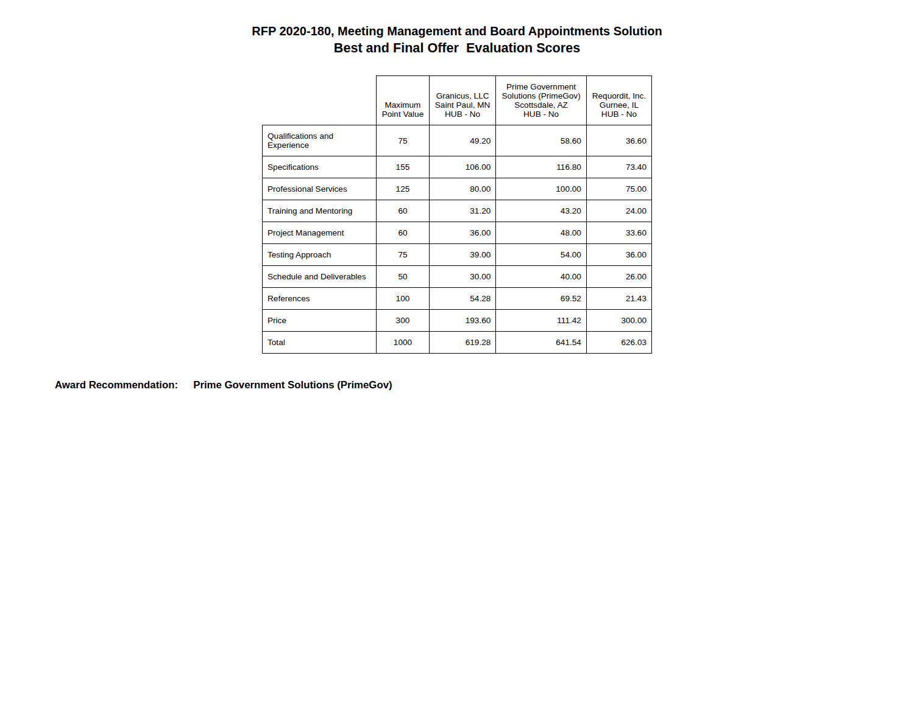RFP 2020-180, Meeting Management and Board Appointments Solution
Best and Final Offer Evaluation Scores
| | Maximum Point Value | Granicus, LLC Saint Paul, MN HUB - No | Prime Government Solutions (PrimeGov) Scottsdale, AZ HUB - No | Requordit, Inc. Gurnee, IL HUB - No |
| --- | --- | --- | --- | --- |
| Qualifications and Experience | 75 | 49.20 | 58.60 | 36.60 |
| Specifications | 155 | 106.00 | 116.80 | 73.40 |
| Professional Services | 125 | 80.00 | 100.00 | 75.00 |
| Training and Mentoring | 60 | 31.20 | 43.20 | 24.00 |
| Project Management | 60 | 36.00 | 48.00 | 33.60 |
| Testing Approach | 75 | 39.00 | 54.00 | 36.00 |
| Schedule and Deliverables | 50 | 30.00 | 40.00 | 26.00 |
| References | 100 | 54.28 | 69.52 | 21.43 |
| Price | 300 | 193.60 | 111.42 | 300.00 |
| Total | 1000 | 619.28 | 641.54 | 626.03 |
Award Recommendation: Prime Government Solutions (PrimeGov)